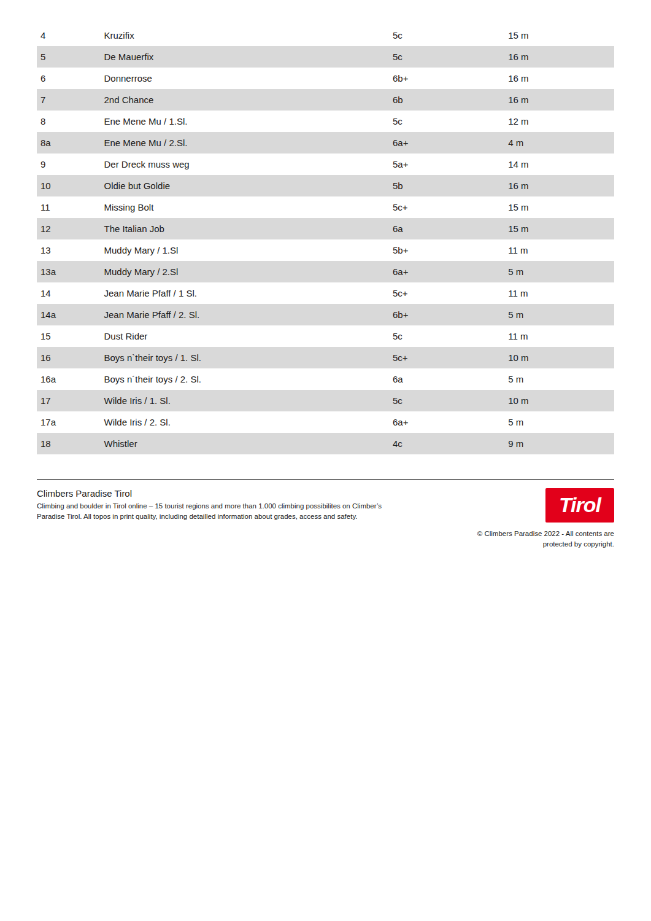| 4 | Kruzifix | 5c | 15 m |
| 5 | De Mauerfix | 5c | 16 m |
| 6 | Donnerrose | 6b+ | 16 m |
| 7 | 2nd Chance | 6b | 16 m |
| 8 | Ene Mene Mu / 1.Sl. | 5c | 12 m |
| 8a | Ene Mene Mu / 2.Sl. | 6a+ | 4 m |
| 9 | Der Dreck muss weg | 5a+ | 14 m |
| 10 | Oldie but Goldie | 5b | 16 m |
| 11 | Missing Bolt | 5c+ | 15 m |
| 12 | The Italian Job | 6a | 15 m |
| 13 | Muddy Mary / 1.Sl | 5b+ | 11 m |
| 13a | Muddy Mary / 2.Sl | 6a+ | 5 m |
| 14 | Jean Marie Pfaff / 1 Sl. | 5c+ | 11 m |
| 14a | Jean Marie Pfaff / 2. Sl. | 6b+ | 5 m |
| 15 | Dust Rider | 5c | 11 m |
| 16 | Boys n`their toys / 1. Sl. | 5c+ | 10 m |
| 16a | Boys n´their toys / 2. Sl. | 6a | 5 m |
| 17 | Wilde Iris / 1. Sl. | 5c | 10 m |
| 17a | Wilde Iris / 2. Sl. | 6a+ | 5 m |
| 18 | Whistler | 4c | 9 m |
Climbers Paradise Tirol
Climbing and boulder in Tirol online – 15 tourist regions and more than 1.000 climbing possibilites on Climber’s Paradise Tirol. All topos in print quality, including detailled information about grades, access and safety.
Tirol
© Climbers Paradise 2022 - All contents are
protected by copyright.